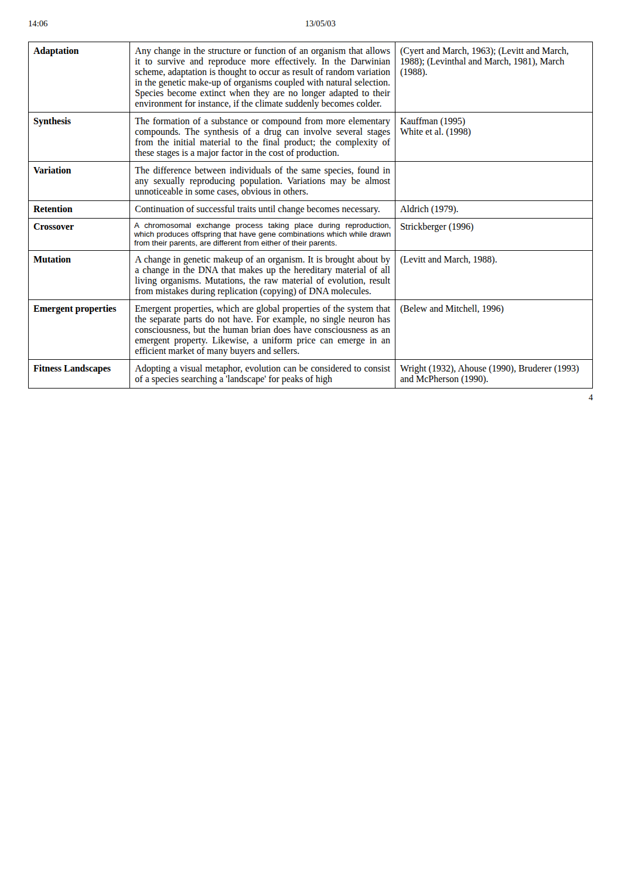14:06 13/05/03
| Adaptation | Any change in the structure or function of an organism that allows it to survive and reproduce more effectively. In the Darwinian scheme, adaptation is thought to occur as result of random variation in the genetic make-up of organisms coupled with natural selection. Species become extinct when they are no longer adapted to their environment for instance, if the climate suddenly becomes colder. | (Cyert and March, 1963); (Levitt and March, 1988); (Levinthal and March, 1981), March (1988). |
| Synthesis | The formation of a substance or compound from more elementary compounds. The synthesis of a drug can involve several stages from the initial material to the final product; the complexity of these stages is a major factor in the cost of production. | Kauffman (1995) White et al. (1998) |
| Variation | The difference between individuals of the same species, found in any sexually reproducing population. Variations may be almost unnoticeable in some cases, obvious in others. | |
| Retention | Continuation of successful traits until change becomes necessary. | Aldrich (1979). |
| Crossover | A chromosomal exchange process taking place during reproduction, which produces offspring that have gene combinations which while drawn from their parents, are different from either of their parents. | Strickberger (1996) |
| Mutation | A change in genetic makeup of an organism. It is brought about by a change in the DNA that makes up the hereditary material of all living organisms. Mutations, the raw material of evolution, result from mistakes during replication (copying) of DNA molecules. | (Levitt and March, 1988). |
| Emergent properties | Emergent properties, which are global properties of the system that the separate parts do not have. For example, no single neuron has consciousness, but the human brian does have consciousness as an emergent property. Likewise, a uniform price can emerge in an efficient market of many buyers and sellers. | (Belew and Mitchell, 1996) |
| Fitness Landscapes | Adopting a visual metaphor, evolution can be considered to consist of a species searching a 'landscape' for peaks of high | Wright (1932), Ahouse (1990), Bruderer (1993) and McPherson (1990). |
4